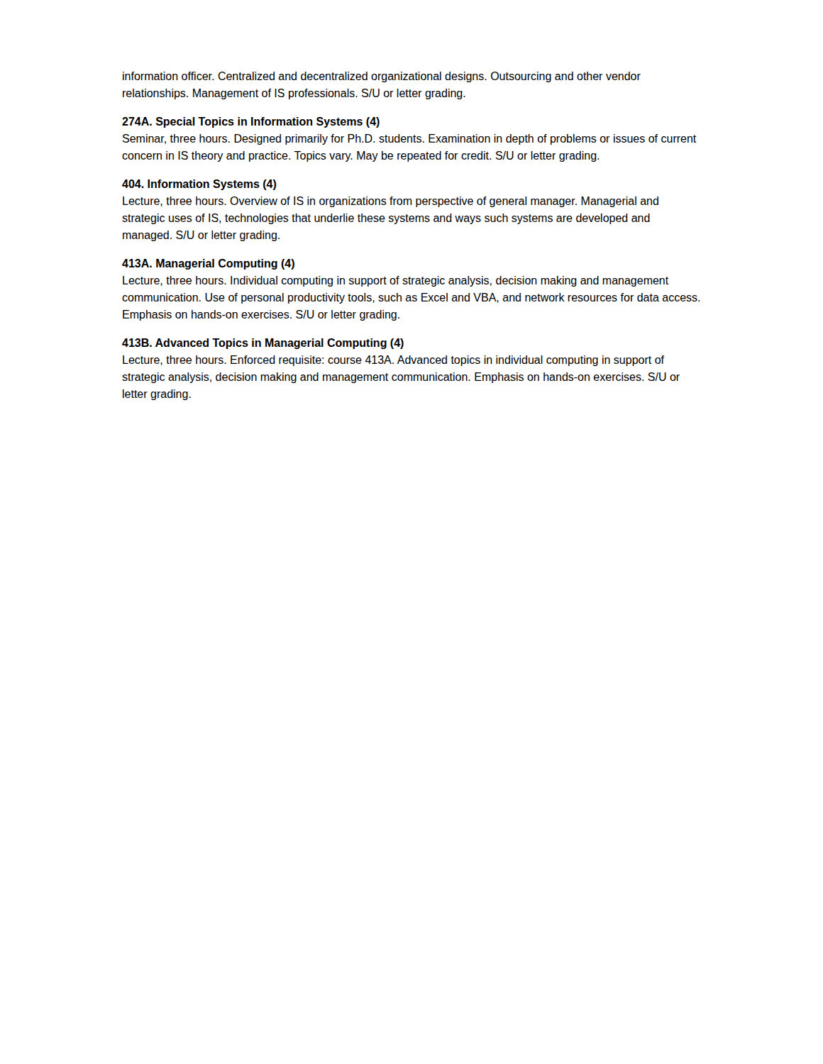information officer. Centralized and decentralized organizational designs. Outsourcing and other vendor relationships. Management of IS professionals. S/U or letter grading.
274A. Special Topics in Information Systems (4)
Seminar, three hours. Designed primarily for Ph.D. students. Examination in depth of problems or issues of current concern in IS theory and practice. Topics vary. May be repeated for credit. S/U or letter grading.
404. Information Systems (4)
Lecture, three hours. Overview of IS in organizations from perspective of general manager. Managerial and strategic uses of IS, technologies that underlie these systems and ways such systems are developed and managed. S/U or letter grading.
413A. Managerial Computing (4)
Lecture, three hours. Individual computing in support of strategic analysis, decision making and management communication. Use of personal productivity tools, such as Excel and VBA, and network resources for data access. Emphasis on hands-on exercises. S/U or letter grading.
413B. Advanced Topics in Managerial Computing (4)
Lecture, three hours. Enforced requisite: course 413A. Advanced topics in individual computing in support of strategic analysis, decision making and management communication. Emphasis on hands-on exercises. S/U or letter grading.